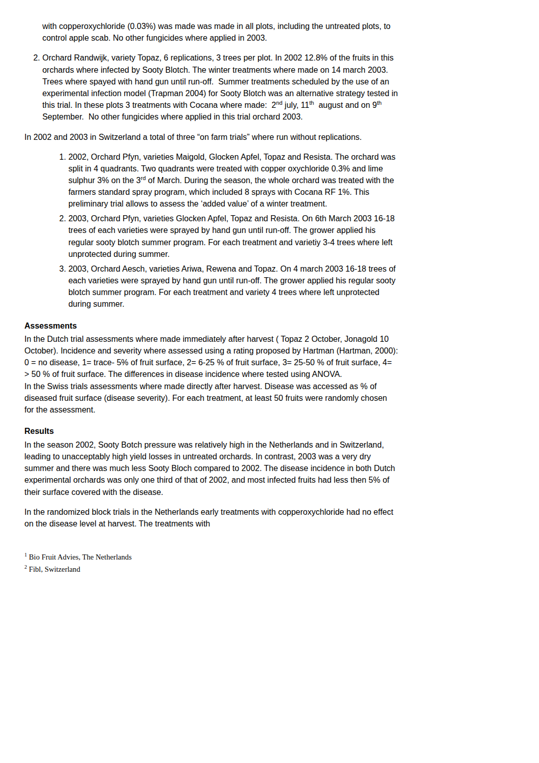with copperoxychloride (0.03%) was made was made in all plots, including the untreated plots, to control apple scab. No other fungicides where applied in 2003.
Orchard Randwijk, variety Topaz, 6 replications, 3 trees per plot. In 2002 12.8% of the fruits in this orchards where infected by Sooty Blotch. The winter treatments where made on 14 march 2003. Trees where spayed with hand gun until run-off. Summer treatments scheduled by the use of an experimental infection model (Trapman 2004) for Sooty Blotch was an alternative strategy tested in this trial. In these plots 3 treatments with Cocana where made: 2nd july, 11th august and on 9th September. No other fungicides where applied in this trial orchard 2003.
In 2002 and 2003 in Switzerland a total of three “on farm trials” where run without replications.
2002, Orchard Pfyn, varieties Maigold, Glocken Apfel, Topaz and Resista. The orchard was split in 4 quadrants. Two quadrants were treated with copper oxychloride 0.3% and lime sulphur 3% on the 3rd of March. During the season, the whole orchard was treated with the farmers standard spray program, which included 8 sprays with Cocana RF 1%. This preliminary trial allows to assess the ‘added value’ of a winter treatment.
2003, Orchard Pfyn, varieties Glocken Apfel, Topaz and Resista. On 6th March 2003 16-18 trees of each varieties were sprayed by hand gun until run-off. The grower applied his regular sooty blotch summer program. For each treatment and varietiy 3-4 trees where left unprotected during summer.
2003, Orchard Aesch, varieties Ariwa, Rewena and Topaz. On 4 march 2003 16-18 trees of each varieties were sprayed by hand gun until run-off. The grower applied his regular sooty blotch summer program. For each treatment and variety 4 trees where left unprotected during summer.
Assessments
In the Dutch trial assessments where made immediately after harvest ( Topaz 2 October, Jonagold 10 October). Incidence and severity where assessed using a rating proposed by Hartman (Hartman, 2000): 0 = no disease, 1= trace- 5% of fruit surface, 2= 6-25 % of fruit surface, 3= 25-50 % of fruit surface, 4= > 50 % of fruit surface. The differences in disease incidence where tested using ANOVA.
In the Swiss trials assessments where made directly after harvest. Disease was accessed as % of diseased fruit surface (disease severity). For each treatment, at least 50 fruits were randomly chosen for the assessment.
Results
In the season 2002, Sooty Botch pressure was relatively high in the Netherlands and in Switzerland, leading to unacceptably high yield losses in untreated orchards. In contrast, 2003 was a very dry summer and there was much less Sooty Bloch compared to 2002. The disease incidence in both Dutch experimental orchards was only one third of that of 2002, and most infected fruits had less then 5% of their surface covered with the disease.
In the randomized block trials in the Netherlands early treatments with copperoxychloride had no effect on the disease level at harvest. The treatments with
1 Bio Fruit Advies, The Netherlands
2 Fibl, Switzerland